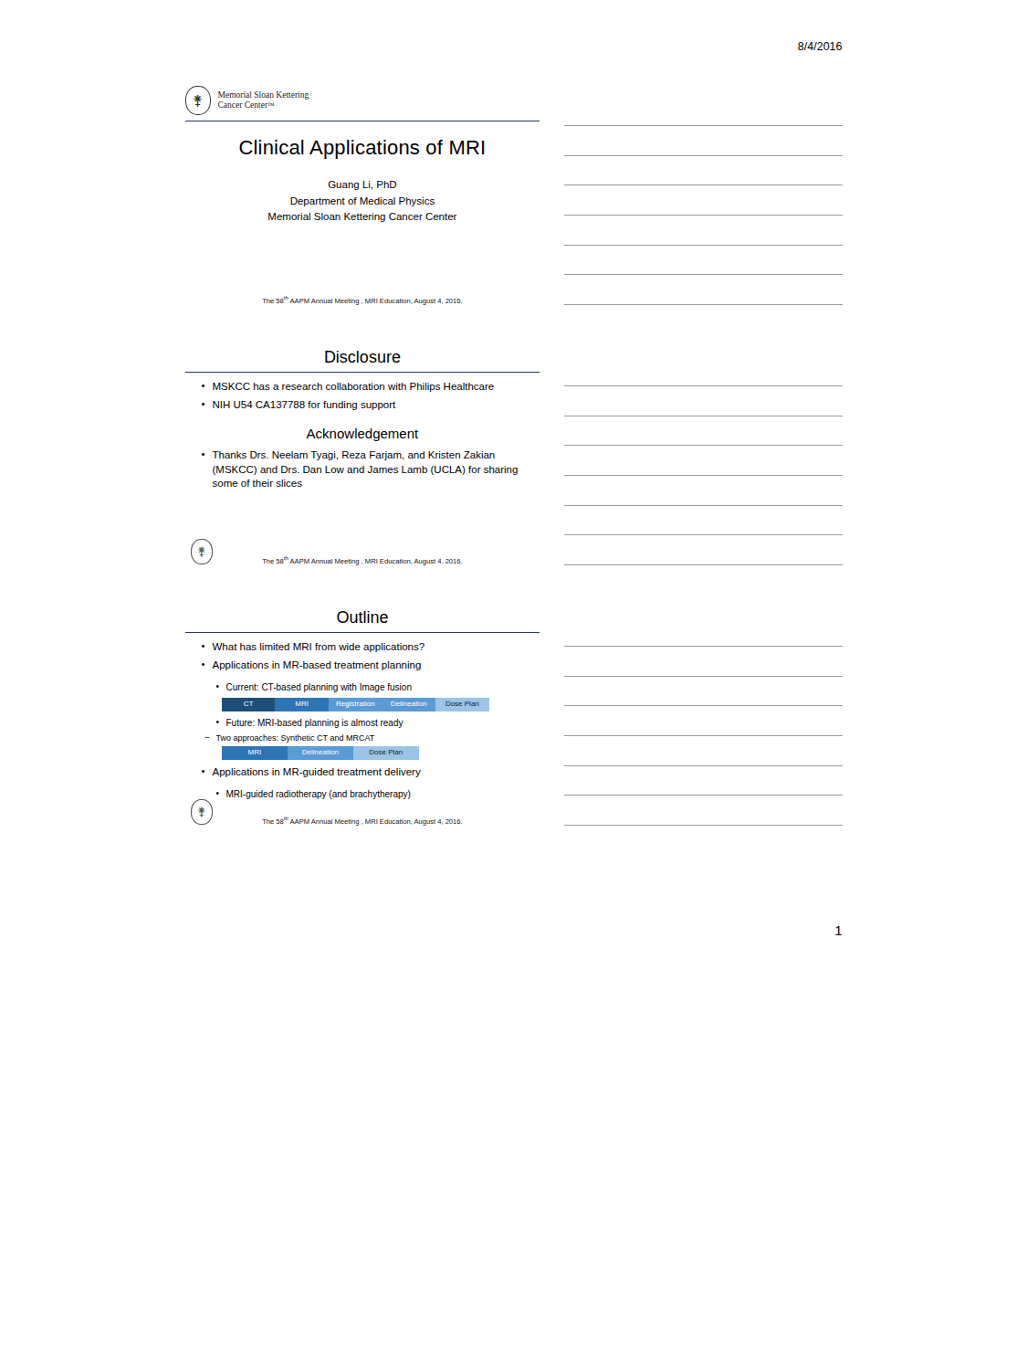8/4/2016
⚵
Memorial Sloan Kettering
Cancer Center™
Clinical Applications of MRI
Guang Li, PhD
Department of Medical Physics
Memorial Sloan Kettering Cancer Center
The 58th AAPM Annual Meeting , MRI Education, August 4, 2016.
Disclosure
MSKCC has a research collaboration with Philips Healthcare
NIH U54 CA137788 for funding support
Acknowledgement
Thanks Drs. Neelam Tyagi, Reza Farjam, and Kristen Zakian (MSKCC) and Drs. Dan Low and James Lamb (UCLA) for sharing some of their slices
⚵
The 58th AAPM Annual Meeting , MRI Education, August 4, 2016.
Outline
What has limited MRI from wide applications?
Applications in MR-based treatment planning
Current: CT-based planning with Image fusion
CT
MRI
Registration
Delineation
Dose Plan
Future: MRI-based planning is almost ready
Two approaches: Synthetic CT and MRCAT
MRI
Delineation
Dose Plan
Applications in MR-guided treatment delivery
MRI-guided radiotherapy (and brachytherapy)
⚵
The 58th AAPM Annual Meeting , MRI Education, August 4, 2016.
1